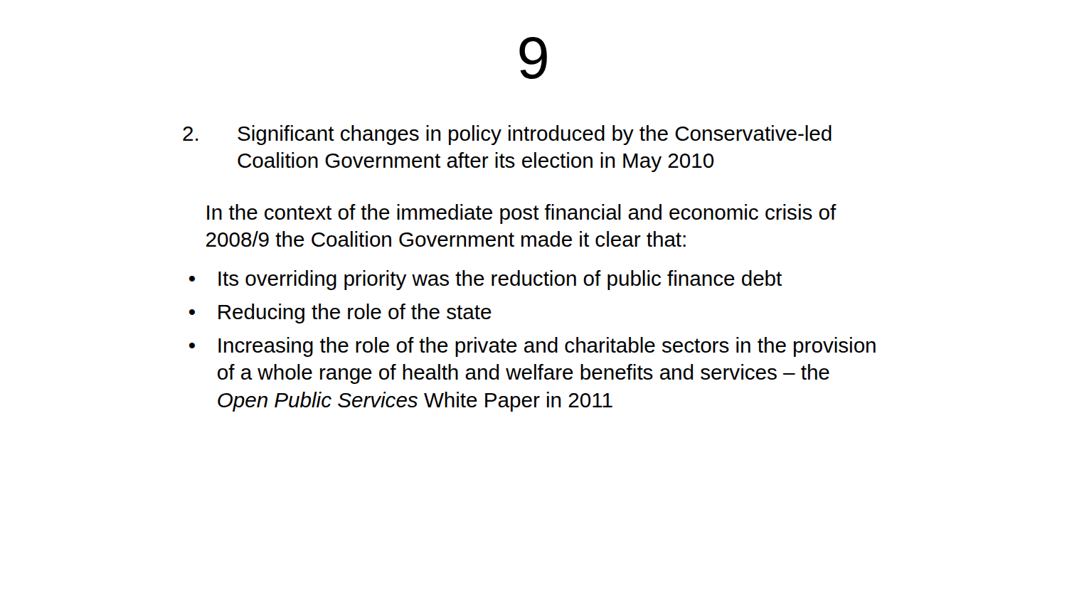9
2. Significant changes in policy introduced by the Conservative-led Coalition Government after its election in May 2010
In the context of the immediate post financial and economic crisis of 2008/9 the Coalition Government made it clear that:
Its overriding priority was the reduction of public finance debt
Reducing the role of the state
Increasing the role of the private and charitable sectors in the provision of a whole range of health and welfare benefits and services – the Open Public Services White Paper in 2011